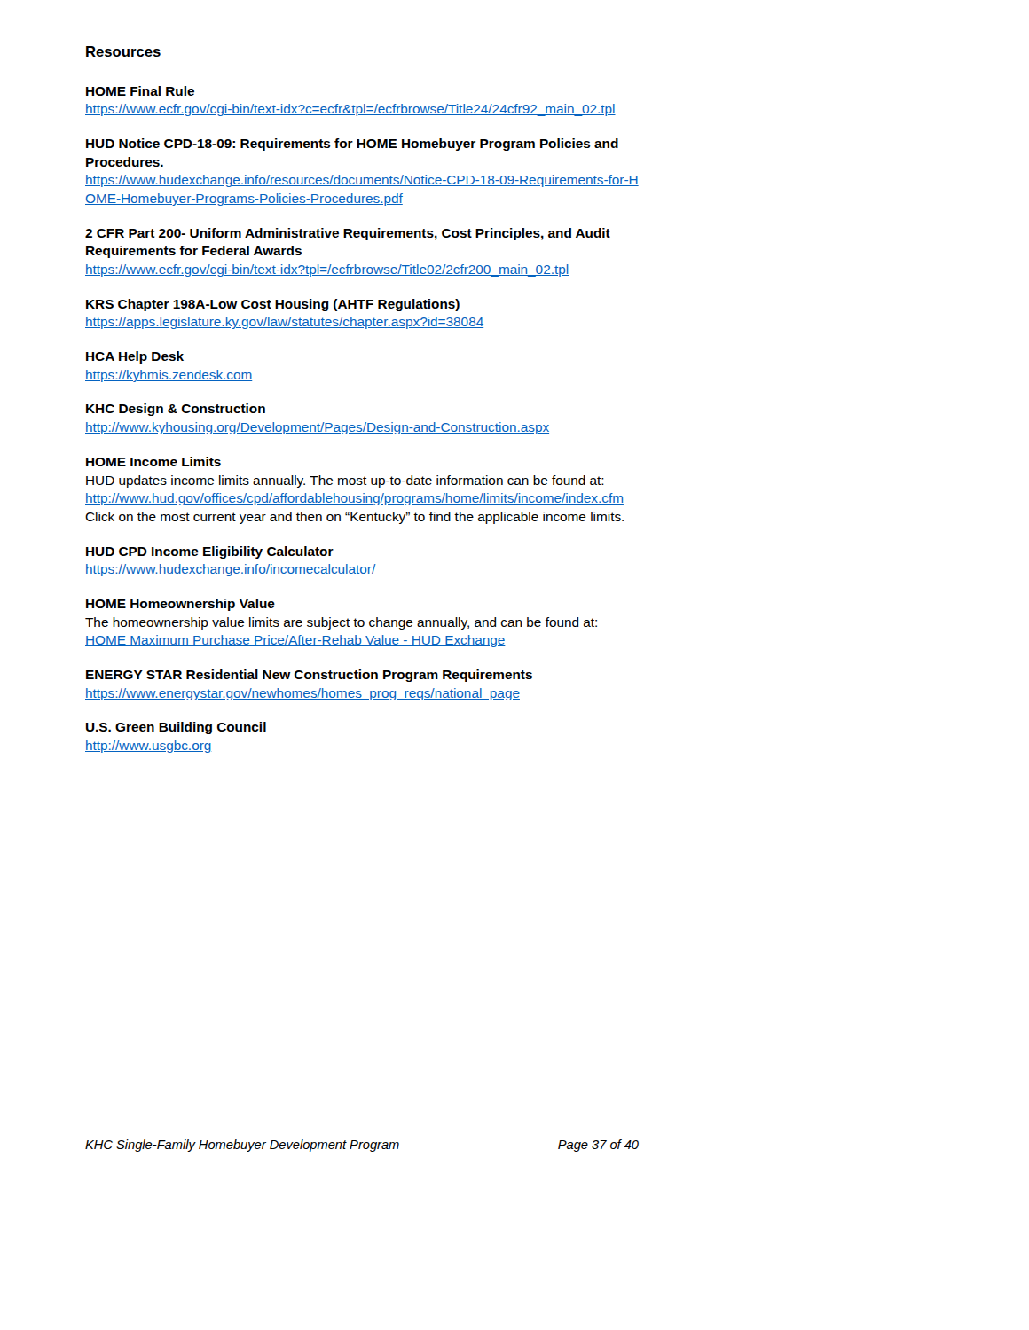Resources
HOME Final Rule
https://www.ecfr.gov/cgi-bin/text-idx?c=ecfr&tpl=/ecfrbrowse/Title24/24cfr92_main_02.tpl
HUD Notice CPD-18-09: Requirements for HOME Homebuyer Program Policies and Procedures.
https://www.hudexchange.info/resources/documents/Notice-CPD-18-09-Requirements-for-HOME-Homebuyer-Programs-Policies-Procedures.pdf
2 CFR Part 200- Uniform Administrative Requirements, Cost Principles, and Audit Requirements for Federal Awards
https://www.ecfr.gov/cgi-bin/text-idx?tpl=/ecfrbrowse/Title02/2cfr200_main_02.tpl
KRS Chapter 198A-Low Cost Housing (AHTF Regulations)
https://apps.legislature.ky.gov/law/statutes/chapter.aspx?id=38084
HCA Help Desk
https://kyhmis.zendesk.com
KHC Design & Construction
http://www.kyhousing.org/Development/Pages/Design-and-Construction.aspx
HOME Income Limits
HUD updates income limits annually. The most up-to-date information can be found at:
http://www.hud.gov/offices/cpd/affordablehousing/programs/home/limits/income/index.cfm
Click on the most current year and then on “Kentucky” to find the applicable income limits.
HUD CPD Income Eligibility Calculator
https://www.hudexchange.info/incomecalculator/
HOME Homeownership Value
The homeownership value limits are subject to change annually, and can be found at:
HOME Maximum Purchase Price/After-Rehab Value - HUD Exchange
ENERGY STAR Residential New Construction Program Requirements
https://www.energystar.gov/newhomes/homes_prog_reqs/national_page
U.S. Green Building Council
http://www.usgbc.org
KHC Single-Family Homebuyer Development Program Page 37 of 40